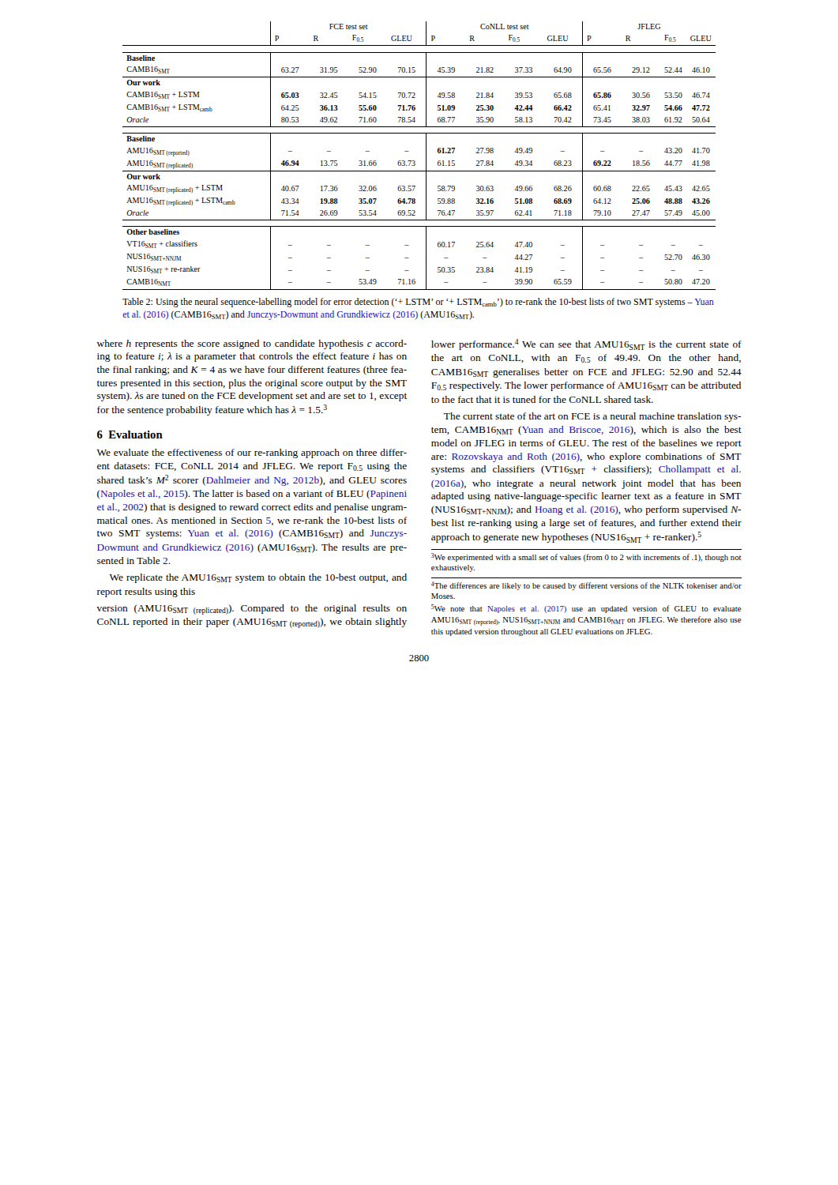| | FCE test set | CoNLL test set | JFLEG |
| --- | --- | --- | --- |
| | P | R | F 0.5 | GLEU | P | R | F 0.5 | GLEU | P | R | F 0.5 | GLEU |
| Baseline | | | | | | | | | | | | |
| CAMB16 SMT | 63.27 | 31.95 | 52.90 | 70.15 | 45.39 | 21.82 | 37.33 | 64.90 | 65.56 | 29.12 | 52.44 | 46.10 |
| Our work | | | | | | | | | | | | |
| CAMB16 SMT + LSTM | 65.03 | 32.45 | 54.15 | 70.72 | 49.58 | 21.84 | 39.53 | 65.68 | 65.86 | 30.56 | 53.50 | 46.74 |
| CAMB16 SMT + LSTM camb | 64.25 | 36.13 | 55.60 | 71.76 | 51.09 | 25.30 | 42.44 | 66.42 | 65.41 | 32.97 | 54.66 | 47.72 |
| Oracle | 80.53 | 49.62 | 71.60 | 78.54 | 68.77 | 35.90 | 58.13 | 70.42 | 73.45 | 38.03 | 61.92 | 50.64 |
| Baseline | | | | | | | | | | | | |
| AMU16 SMT (reported) | – | – | – | – | 61.27 | 27.98 | 49.49 | – | – | – | 43.20 | 41.70 |
| AMU16 SMT (replicated) | 46.94 | 13.75 | 31.66 | 63.73 | 61.15 | 27.84 | 49.34 | 68.23 | 69.22 | 18.56 | 44.77 | 41.98 |
| Our work | | | | | | | | | | | | |
| AMU16 SMT (replicated) + LSTM | 40.67 | 17.36 | 32.06 | 63.57 | 58.79 | 30.63 | 49.66 | 68.26 | 60.68 | 22.65 | 45.43 | 42.65 |
| AMU16 SMT (replicated) + LSTM camb | 43.34 | 19.88 | 35.07 | 64.78 | 59.88 | 32.16 | 51.08 | 68.69 | 64.12 | 25.06 | 48.88 | 43.26 |
| Oracle | 71.54 | 26.69 | 53.54 | 69.52 | 76.47 | 35.97 | 62.41 | 71.18 | 79.10 | 27.47 | 57.49 | 45.00 |
| Other baselines | | | | | | | | | | | | |
| VT16 SMT + classifiers | – | – | – | – | 60.17 | 25.64 | 47.40 | – | – | – | – | – |
| NUS16 SMT+NNJM | – | – | – | – | – | – | 44.27 | – | – | – | 52.70 | 46.30 |
| NUS16 SMT + re-ranker | – | – | – | – | 50.35 | 23.84 | 41.19 | – | – | – | – | – |
| CAMB16 NMT | – | – | 53.49 | 71.16 | – | – | 39.90 | 65.59 | – | – | 50.80 | 47.20 |
Table 2: Using the neural sequence-labelling model for error detection (‘+ LSTM’ or ‘+ LSTMcamb’) to re-rank the 10-best lists of two SMT systems – Yuan et al. (2016) (CAMB16SMT) and Junczys-Dowmunt and Grundkiewicz (2016) (AMU16SMT).
where h represents the score assigned to candidate hypothesis c according to feature i; λ is a parameter that controls the effect feature i has on the final ranking; and K = 4 as we have four different features (three features presented in this section, plus the original score output by the SMT system). λs are tuned on the FCE development set and are set to 1, except for the sentence probability feature which has λ = 1.5.3
6 Evaluation
We evaluate the effectiveness of our re-ranking approach on three different datasets: FCE, CoNLL 2014 and JFLEG. We report F0.5 using the shared task’s M 2 scorer (Dahlmeier and Ng, 2012b), and GLEU scores (Napoles et al., 2015). The latter is based on a variant of BLEU (Papineni et al., 2002) that is designed to reward correct edits and penalise ungrammatical ones. As mentioned in Section 5, we re-rank the 10-best lists of two SMT systems: Yuan et al. (2016) (CAMB16SMT) and Junczys-Dowmunt and Grundkiewicz (2016) (AMU16SMT). The results are presented in Table 2.
We replicate the AMU16SMT system to obtain the 10-best output, and report results using this
version (AMU16SMT (replicated)). Compared to the original results on CoNLL reported in their paper (AMU16SMT (reported)), we obtain slightly lower performance.4 We can see that AMU16SMT is the current state of the art on CoNLL, with an F0.5 of 49.49. On the other hand, CAMB16SMT generalises better on FCE and JFLEG: 52.90 and 52.44 F0.5 respectively. The lower performance of AMU16SMT can be attributed to the fact that it is tuned for the CoNLL shared task.
The current state of the art on FCE is a neural machine translation system, CAMB16NMT (Yuan and Briscoe, 2016), which is also the best model on JFLEG in terms of GLEU. The rest of the baselines we report are: Rozovskaya and Roth (2016), who explore combinations of SMT systems and classifiers (VT16SMT + classifiers); Chollampatt et al. (2016a), who integrate a neural network joint model that has been adapted using native-language-specific learner text as a feature in SMT (NUS16SMT+NNJM); and Hoang et al. (2016), who perform supervised N-best list re-ranking using a large set of features, and further extend their approach to generate new hypotheses (NUS16SMT + re-ranker).5
3 We experimented with a small set of values (from 0 to 2 with increments of .1), though not exhaustively.
4 The differences are likely to be caused by different versions of the NLTK tokeniser and/or Moses.
5 We note that Napoles et al. (2017) use an updated version of GLEU to evaluate AMU16SMT (reported), NUS16SMT+NNJM and CAMB16NMT on JFLEG. We therefore also use this updated version throughout all GLEU evaluations on JFLEG.
2800